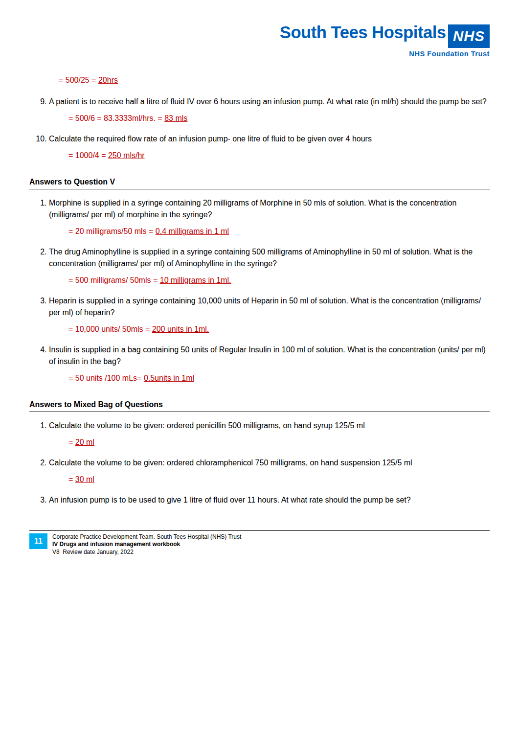South Tees Hospitals NHS
NHS Foundation Trust
= 500/25 = 20hrs
A patient is to receive half a litre of fluid IV over 6 hours using an infusion pump. At what rate (in ml/h) should the pump be set?
= 500/6 = 83.3333ml/hrs. = 83 mls
Calculate the required flow rate of an infusion pump- one litre of fluid to be given over 4 hours
= 1000/4 = 250 mls/hr
Answers to Question V
Morphine is supplied in a syringe containing 20 milligrams of Morphine in 50 mls of solution. What is the concentration (milligrams/ per ml) of morphine in the syringe?
= 20 milligrams/50 mls = 0.4 milligrams in 1 ml
The drug Aminophylline is supplied in a syringe containing 500 milligrams of Aminophylline in 50 ml of solution. What is the concentration (milligrams/ per ml) of Aminophylline in the syringe?
= 500 milligrams/ 50mls = 10 milligrams in 1ml.
Heparin is supplied in a syringe containing 10,000 units of Heparin in 50 ml of solution. What is the concentration (milligrams/ per ml) of heparin?
= 10,000 units/ 50mls = 200 units in 1ml.
Insulin is supplied in a bag containing 50 units of Regular Insulin in 100 ml of solution. What is the concentration (units/ per ml) of insulin in the bag?
= 50 units /100 mLs= 0.5units in 1ml
Answers to Mixed Bag of Questions
Calculate the volume to be given: ordered penicillin 500 milligrams, on hand syrup 125/5 ml
= 20 ml
Calculate the volume to be given: ordered chloramphenicol 750 milligrams, on hand suspension 125/5 ml
= 30 ml
An infusion pump is to be used to give 1 litre of fluid over 11 hours. At what rate should the pump be set?
11
Corporate Practice Development Team. South Tees Hospital (NHS) Trust
IV Drugs and infusion management workbook
V8 Review date January, 2022